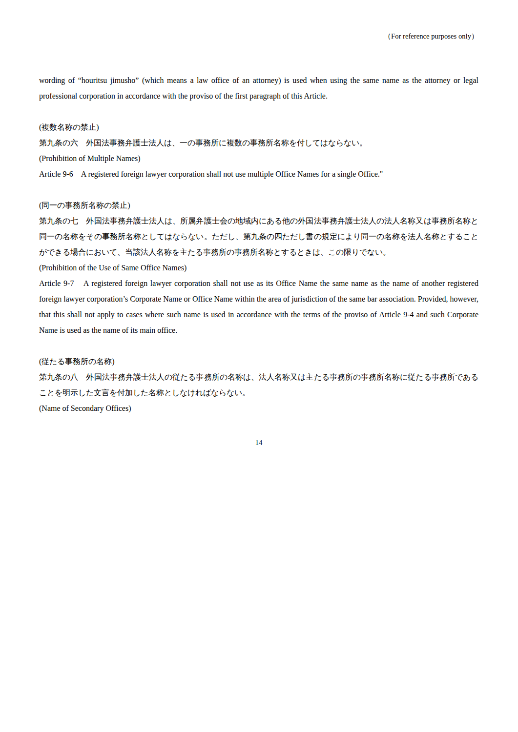（For reference purposes only）
wording of “houritsu jimusho” (which means a law office of an attorney) is used when using the same name as the attorney or legal professional corporation in accordance with the proviso of the first paragraph of this Article.
(複数名称の禁止)
第九条の六　外国法事務弁護士法人は、一の事務所に複数の事務所名称を付してはならない。
(Prohibition of Multiple Names)
Article 9-6　A registered foreign lawyer corporation shall not use multiple Office Names for a single Office."
(同一の事務所名称の禁止)
第九条の七　外国法事務弁護士法人は、所属弁護士会の地域内にある他の外国法事務弁護士法人の法人名称又は事務所名称と同一の名称をその事務所名称としてはならない。ただし、第九条の四ただし書の規定により同一の名称を法人名称とすることができる場合において、当該法人名称を主たる事務所の事務所名称とするときは、この限りでない。
(Prohibition of the Use of Same Office Names)
Article 9-7　A registered foreign lawyer corporation shall not use as its Office Name the same name as the name of another registered foreign lawyer corporation’s Corporate Name or Office Name within the area of jurisdiction of the same bar association. Provided, however, that this shall not apply to cases where such name is used in accordance with the terms of the proviso of Article 9-4 and such Corporate Name is used as the name of its main office.
(従たる事務所の名称)
第九条の八　外国法事務弁護士法人の従たる事務所の名称は、法人名称又は主たる事務所の事務所名称に従たる事務所であることを明示した文言を付加した名称としなければならない。
(Name of Secondary Offices)
14